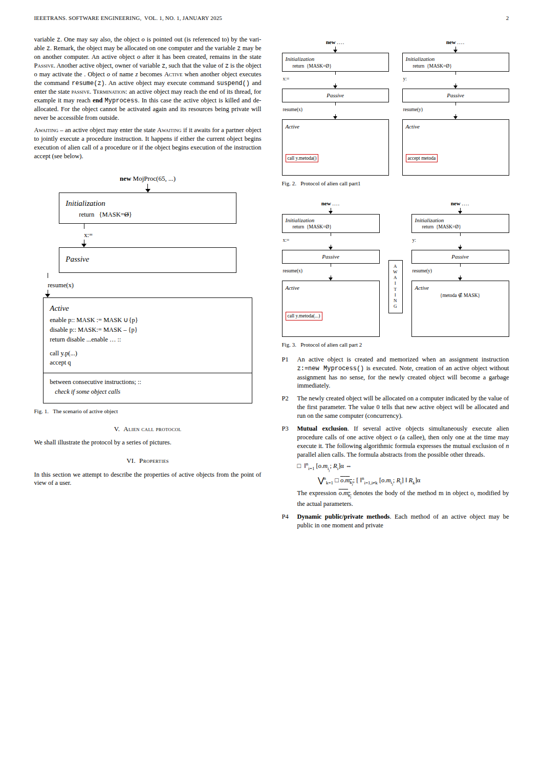IEEETRANS. SOFTWARE ENGINEERING, VOL. 1, NO. 1, JANUARY 2025
2
variable z. One may say also, the object o is pointed out (is referenced to) by the variable z. Remark, the object may be allocated on one computer and the variable z may be on another computer. An active object o after it has been created, remains in the state Passive. Another active object, owner of variable z, such that the value of z is the object o may activate the . Object o of name z becomes Active when another object executes the command resume(z). An active object may execute command suspend() and enter the state passive. Termination: an active object may reach the end of its thread, for example it may reach end Myprocess. In this case the active object is killed and deallocated. For the object cannot be activated again and its resources being private will never be accessible from outside.
Awaiting – an active object may enter the state Awaiting if it awaits for a partner object to jointly execute a procedure instruction. It happens if either the current object begins execution of alien call of a procedure or if the object begins execution of the instruction accept (see below).
new MojProc(65, ...)
Initialization
return {MASK=Ø}
x:=
Passive
resume(x)
Active
enable p:: MASK := MASK ∪{p}
disable p:: MASK:= MASK – {p}
return disable ...enable … ::
call y.p(...)
accept q
between consecutive instructions; ::
check if some object calls
Fig. 1. The scenario of active object
V. Alien call protocol
We shall illustrate the protocol by a series of pictures.
VI. Properties
In this section we attempt to describe the properties of active objects from the point of view of a user.
new ....
Initialization
return {MASK=Ø}
x:=
Passive
resume(x)
Active
call y.metoda()
new ....
Initialization
return {MASK=Ø}
y:
Passive
resume(y)
Active
accept metoda
Fig. 2. Protocol of alien call part1
new ....
Initialization
return {MASK=Ø}
x:=
Passive
resume(x)
Active
call y.metoda(...)
AWAITING
new ....
Initialization
return {MASK=Ø}
y:
Passive
resume(y)
Active
{metoda ∉ MASK}
Fig. 3. Protocol of alien call part 2
An active object is created and memorized when an assignment instruction z:=new Myprocess() is executed. Note, creation of an active object without assignment has no sense, for the newly created object will become a garbage immediately.
The newly created object will be allocated on a computer indicated by the value of the first parameter. The value 0 tells that new active object will be allocated and run on the same computer (concurrency).
Mutual exclusion. If several active objects simultaneously execute alien procedure calls of one active object o (a callee), then only one at the time may execute it. The following algorithmic formula expresses the mutual exclusion of n parallel alien calls. The formula abstracts from the possible other threads.
□ ‖ni=1 [o.mij; Ri]α ⇔
⋁nk=1 □ o.mkj; [ ‖ni=1,i≠k [o.mij; Ri] ‖ Rk]α
The expression o.mkj denotes the body of the method m in object o, modified by the actual parameters.
Dynamic public/private methods. Each method of an active object may be public in one moment and private